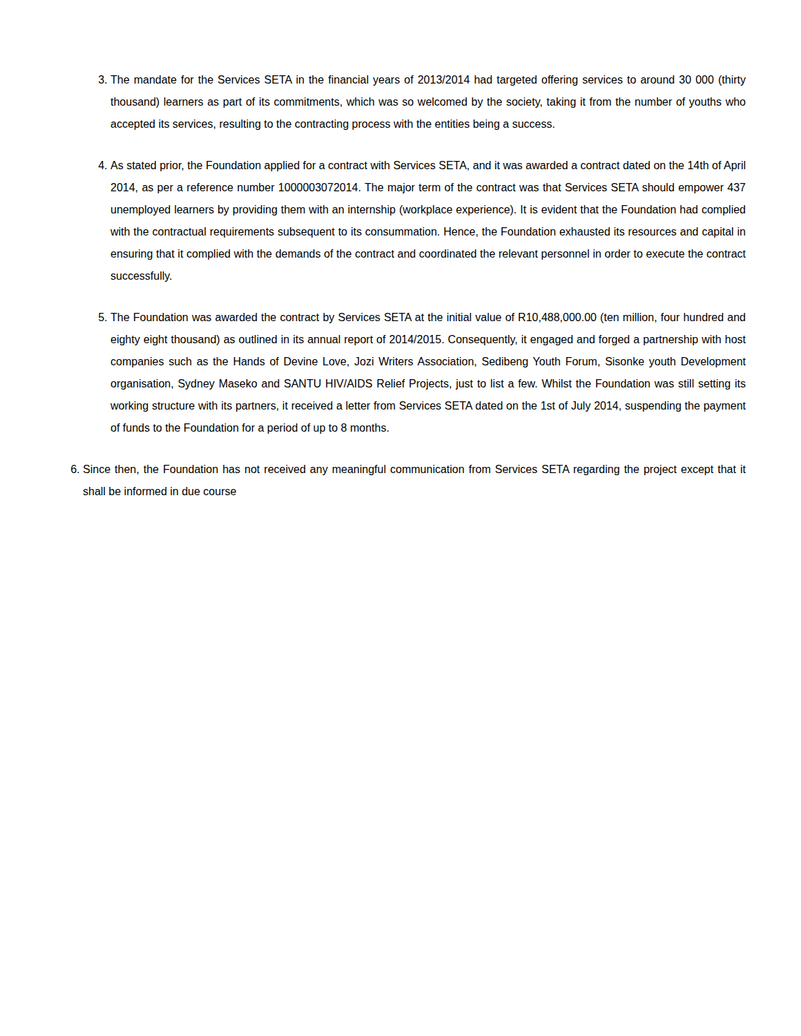The mandate for the Services SETA in the financial years of 2013/2014 had targeted offering services to around 30 000 (thirty thousand) learners as part of its commitments, which was so welcomed by the society, taking it from the number of youths who accepted its services, resulting to the contracting process with the entities being a success.
As stated prior, the Foundation applied for a contract with Services SETA, and it was awarded a contract dated on the 14th of April 2014, as per a reference number 1000003072014. The major term of the contract was that Services SETA should empower 437 unemployed learners by providing them with an internship (workplace experience). It is evident that the Foundation had complied with the contractual requirements subsequent to its consummation. Hence, the Foundation exhausted its resources and capital in ensuring that it complied with the demands of the contract and coordinated the relevant personnel in order to execute the contract successfully.
The Foundation was awarded the contract by Services SETA at the initial value of R10,488,000.00 (ten million, four hundred and eighty eight thousand) as outlined in its annual report of 2014/2015. Consequently, it engaged and forged a partnership with host companies such as the Hands of Devine Love, Jozi Writers Association, Sedibeng Youth Forum, Sisonke youth Development organisation, Sydney Maseko and SANTU HIV/AIDS Relief Projects, just to list a few. Whilst the Foundation was still setting its working structure with its partners, it received a letter from Services SETA dated on the 1st of July 2014, suspending the payment of funds to the Foundation for a period of up to 8 months.
Since then, the Foundation has not received any meaningful communication from Services SETA regarding the project except that it shall be informed in due course